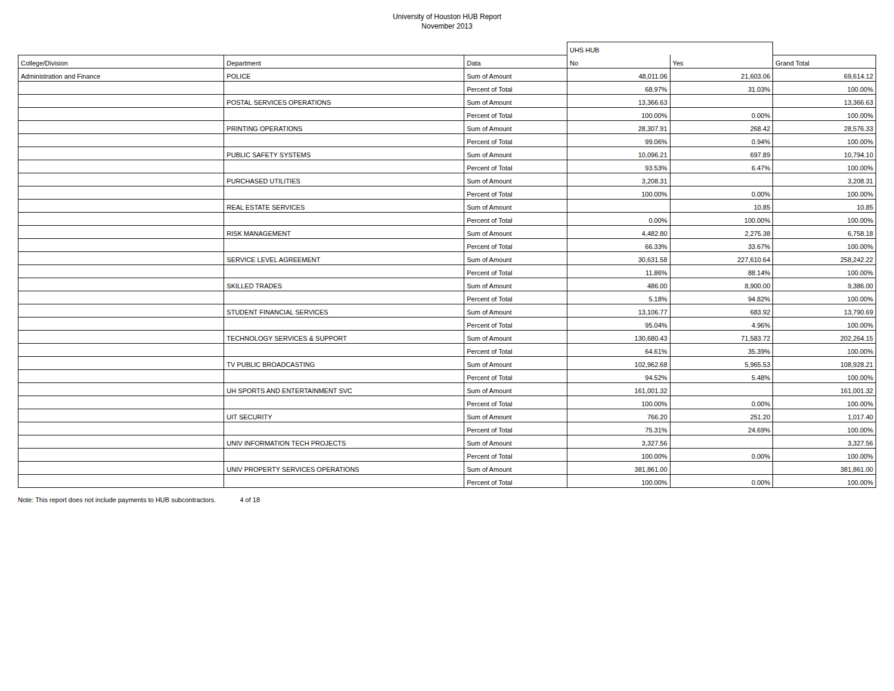University of Houston HUB Report
November 2013
| | | | UHS HUB | |
| College/Division | Department | Data | No | Yes | Grand Total |
| Administration and Finance | POLICE | Sum of Amount | 48,011.06 | 21,603.06 | 69,614.12 |
| | | Percent of Total | 68.97% | 31.03% | 100.00% |
| | POSTAL SERVICES OPERATIONS | Sum of Amount | 13,366.63 | | 13,366.63 |
| | | Percent of Total | 100.00% | 0.00% | 100.00% |
| | PRINTING OPERATIONS | Sum of Amount | 28,307.91 | 268.42 | 28,576.33 |
| | | Percent of Total | 99.06% | 0.94% | 100.00% |
| | PUBLIC SAFETY SYSTEMS | Sum of Amount | 10,096.21 | 697.89 | 10,794.10 |
| | | Percent of Total | 93.53% | 6.47% | 100.00% |
| | PURCHASED UTILITIES | Sum of Amount | 3,208.31 | | 3,208.31 |
| | | Percent of Total | 100.00% | 0.00% | 100.00% |
| | REAL ESTATE SERVICES | Sum of Amount | | 10.85 | 10.85 |
| | | Percent of Total | 0.00% | 100.00% | 100.00% |
| | RISK MANAGEMENT | Sum of Amount | 4,482.80 | 2,275.38 | 6,758.18 |
| | | Percent of Total | 66.33% | 33.67% | 100.00% |
| | SERVICE LEVEL AGREEMENT | Sum of Amount | 30,631.58 | 227,610.64 | 258,242.22 |
| | | Percent of Total | 11.86% | 88.14% | 100.00% |
| | SKILLED TRADES | Sum of Amount | 486.00 | 8,900.00 | 9,386.00 |
| | | Percent of Total | 5.18% | 94.82% | 100.00% |
| | STUDENT FINANCIAL SERVICES | Sum of Amount | 13,106.77 | 683.92 | 13,790.69 |
| | | Percent of Total | 95.04% | 4.96% | 100.00% |
| | TECHNOLOGY SERVICES & SUPPORT | Sum of Amount | 130,680.43 | 71,583.72 | 202,264.15 |
| | | Percent of Total | 64.61% | 35.39% | 100.00% |
| | TV PUBLIC BROADCASTING | Sum of Amount | 102,962.68 | 5,965.53 | 108,928.21 |
| | | Percent of Total | 94.52% | 5.48% | 100.00% |
| | UH SPORTS AND ENTERTAINMENT SVC | Sum of Amount | 161,001.32 | | 161,001.32 |
| | | Percent of Total | 100.00% | 0.00% | 100.00% |
| | UIT SECURITY | Sum of Amount | 766.20 | 251.20 | 1,017.40 |
| | | Percent of Total | 75.31% | 24.69% | 100.00% |
| | UNIV INFORMATION TECH PROJECTS | Sum of Amount | 3,327.56 | | 3,327.56 |
| | | Percent of Total | 100.00% | 0.00% | 100.00% |
| | UNIV PROPERTY SERVICES OPERATIONS | Sum of Amount | 381,861.00 | | 381,861.00 |
| | | Percent of Total | 100.00% | 0.00% | 100.00% |
Note: This report does not include payments to HUB subcontractors. 4 of 18